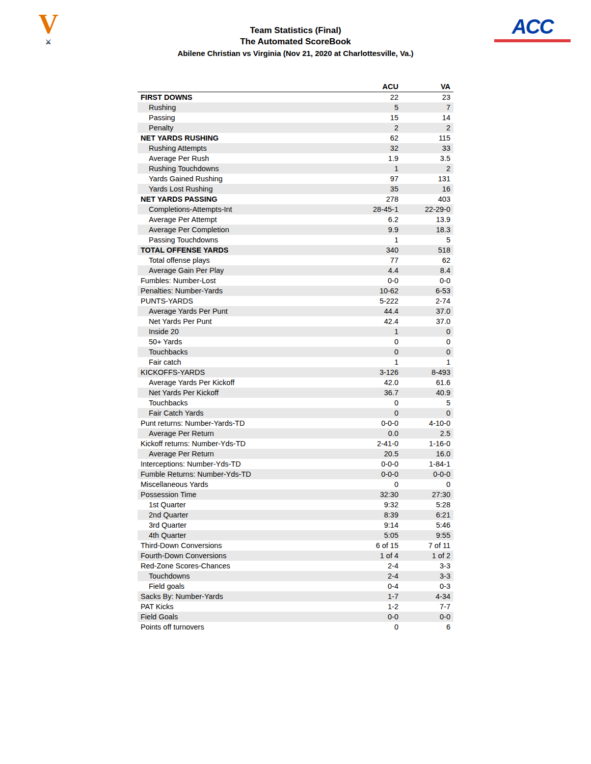V
⚔
ACC
Team Statistics (Final)
The Automated ScoreBook
Abilene Christian vs Virginia (Nov 21, 2020 at Charlottesville, Va.)
| | ACU | VA |
| FIRST DOWNS | 22 | 23 |
| Rushing | 5 | 7 |
| Passing | 15 | 14 |
| Penalty | 2 | 2 |
| NET YARDS RUSHING | 62 | 115 |
| Rushing Attempts | 32 | 33 |
| Average Per Rush | 1.9 | 3.5 |
| Rushing Touchdowns | 1 | 2 |
| Yards Gained Rushing | 97 | 131 |
| Yards Lost Rushing | 35 | 16 |
| NET YARDS PASSING | 278 | 403 |
| Completions-Attempts-Int | 28-45-1 | 22-29-0 |
| Average Per Attempt | 6.2 | 13.9 |
| Average Per Completion | 9.9 | 18.3 |
| Passing Touchdowns | 1 | 5 |
| TOTAL OFFENSE YARDS | 340 | 518 |
| Total offense plays | 77 | 62 |
| Average Gain Per Play | 4.4 | 8.4 |
| Fumbles: Number-Lost | 0-0 | 0-0 |
| Penalties: Number-Yards | 10-62 | 6-53 |
| PUNTS-YARDS | 5-222 | 2-74 |
| Average Yards Per Punt | 44.4 | 37.0 |
| Net Yards Per Punt | 42.4 | 37.0 |
| Inside 20 | 1 | 0 |
| 50+ Yards | 0 | 0 |
| Touchbacks | 0 | 0 |
| Fair catch | 1 | 1 |
| KICKOFFS-YARDS | 3-126 | 8-493 |
| Average Yards Per Kickoff | 42.0 | 61.6 |
| Net Yards Per Kickoff | 36.7 | 40.9 |
| Touchbacks | 0 | 5 |
| Fair Catch Yards | 0 | 0 |
| Punt returns: Number-Yards-TD | 0-0-0 | 4-10-0 |
| Average Per Return | 0.0 | 2.5 |
| Kickoff returns: Number-Yds-TD | 2-41-0 | 1-16-0 |
| Average Per Return | 20.5 | 16.0 |
| Interceptions: Number-Yds-TD | 0-0-0 | 1-84-1 |
| Fumble Returns: Number-Yds-TD | 0-0-0 | 0-0-0 |
| Miscellaneous Yards | 0 | 0 |
| Possession Time | 32:30 | 27:30 |
| 1st Quarter | 9:32 | 5:28 |
| 2nd Quarter | 8:39 | 6:21 |
| 3rd Quarter | 9:14 | 5:46 |
| 4th Quarter | 5:05 | 9:55 |
| Third-Down Conversions | 6 of 15 | 7 of 11 |
| Fourth-Down Conversions | 1 of 4 | 1 of 2 |
| Red-Zone Scores-Chances | 2-4 | 3-3 |
| Touchdowns | 2-4 | 3-3 |
| Field goals | 0-4 | 0-3 |
| Sacks By: Number-Yards | 1-7 | 4-34 |
| PAT Kicks | 1-2 | 7-7 |
| Field Goals | 0-0 | 0-0 |
| Points off turnovers | 0 | 6 |